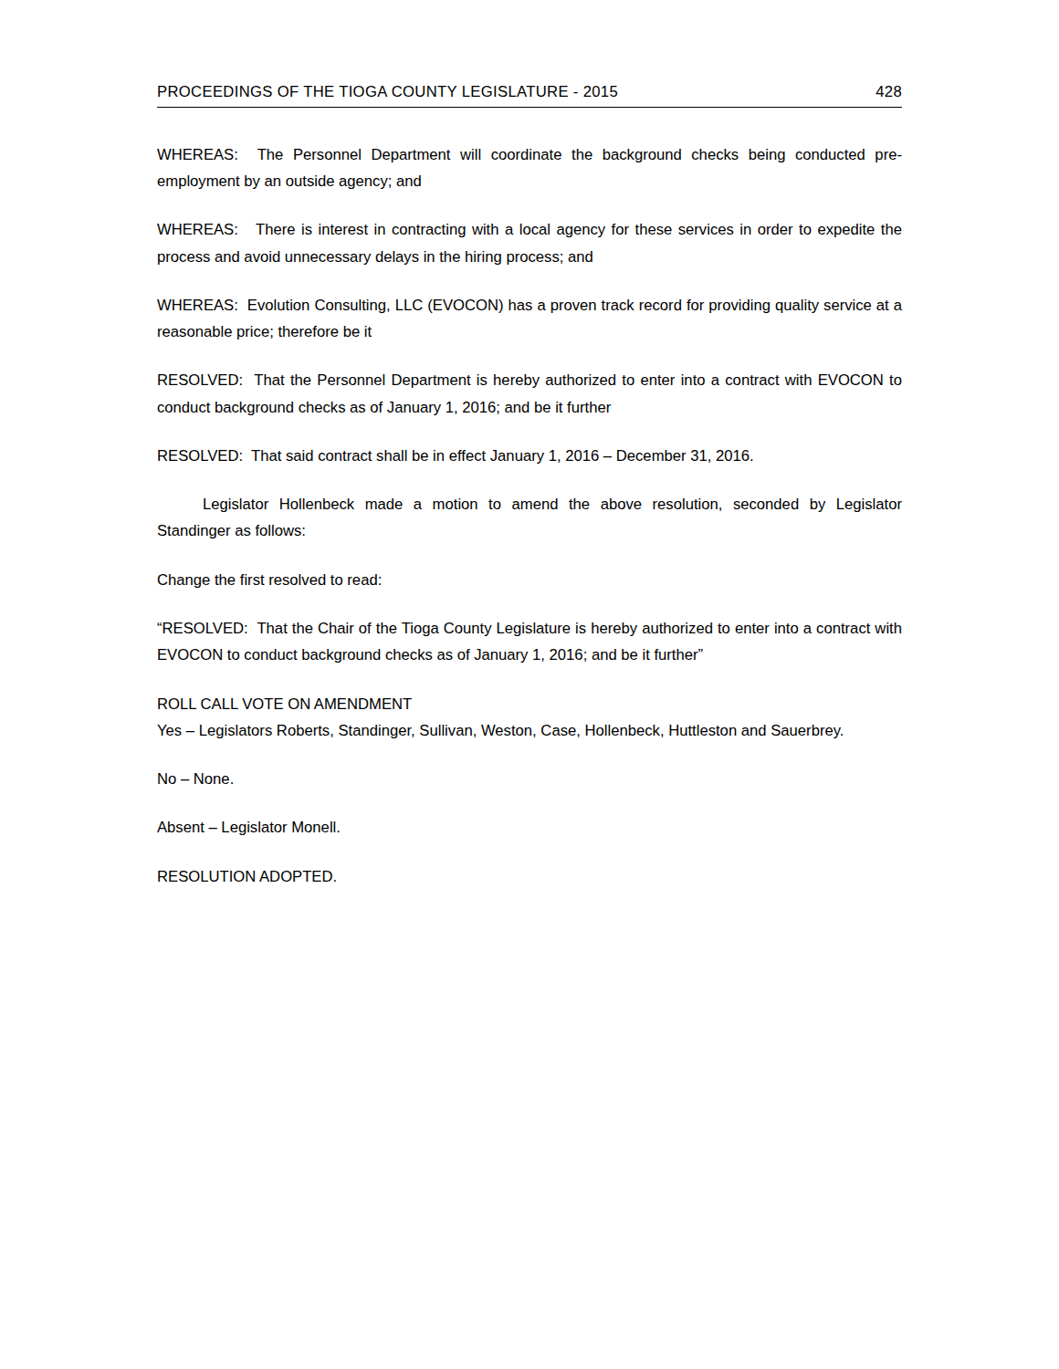Proceedings of the Tioga County Legislature - 2015 428
WHEREAS: The Personnel Department will coordinate the background checks being conducted pre-employment by an outside agency; and
WHEREAS: There is interest in contracting with a local agency for these services in order to expedite the process and avoid unnecessary delays in the hiring process; and
WHEREAS: Evolution Consulting, LLC (EVOCON) has a proven track record for providing quality service at a reasonable price; therefore be it
RESOLVED: That the Personnel Department is hereby authorized to enter into a contract with EVOCON to conduct background checks as of January 1, 2016; and be it further
RESOLVED: That said contract shall be in effect January 1, 2016 – December 31, 2016.
Legislator Hollenbeck made a motion to amend the above resolution, seconded by Legislator Standinger as follows:
Change the first resolved to read:
“RESOLVED: That the Chair of the Tioga County Legislature is hereby authorized to enter into a contract with EVOCON to conduct background checks as of January 1, 2016; and be it further”
Roll Call Vote on Amendment
Yes – Legislators Roberts, Standinger, Sullivan, Weston, Case, Hollenbeck, Huttleston and Sauerbrey.
No – None.
Absent – Legislator Monell.
Resolution Adopted.